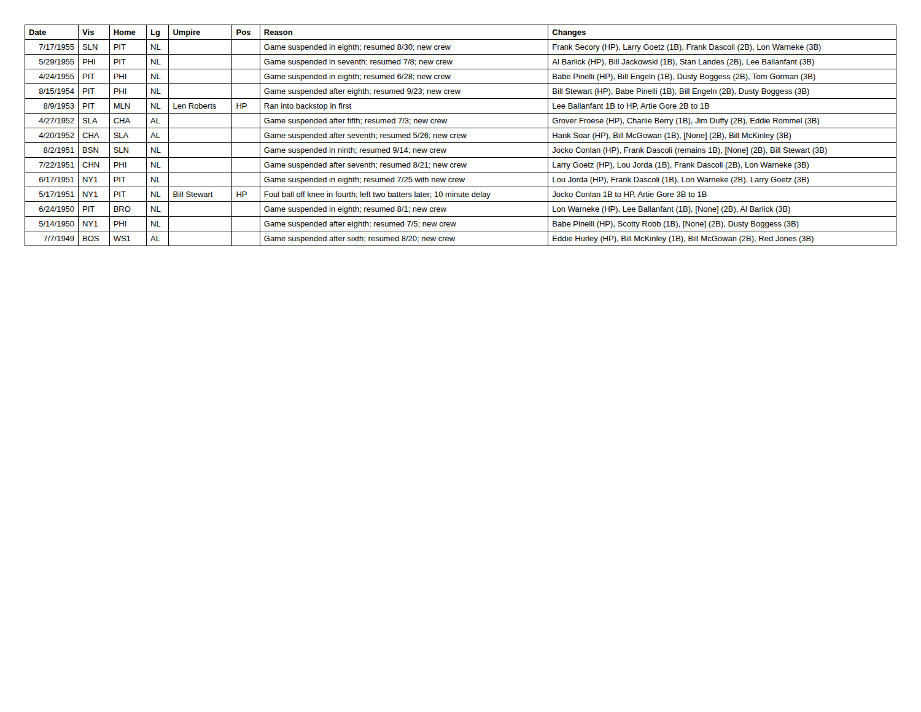| Date | Vis | Home | Lg | Umpire | Pos | Reason | Changes |
| --- | --- | --- | --- | --- | --- | --- | --- |
| 7/17/1955 | SLN | PIT | NL | | | Game suspended in eighth; resumed 8/30; new crew | Frank Secory (HP), Larry Goetz (1B), Frank Dascoli (2B), Lon Warneke (3B) |
| 5/29/1955 | PHI | PIT | NL | | | Game suspended in seventh; resumed 7/8; new crew | Al Barlick (HP), Bill Jackowski (1B), Stan Landes (2B), Lee Ballanfant (3B) |
| 4/24/1955 | PIT | PHI | NL | | | Game suspended in eighth; resumed 6/28; new crew | Babe Pinelli (HP), Bill Engeln (1B), Dusty Boggess (2B), Tom Gorman (3B) |
| 8/15/1954 | PIT | PHI | NL | | | Game suspended after eighth; resumed 9/23; new crew | Bill Stewart (HP), Babe Pinelli (1B), Bill Engeln (2B), Dusty Boggess (3B) |
| 8/9/1953 | PIT | MLN | NL | Len Roberts | HP | Ran into backstop in first | Lee Ballanfant 1B to HP, Artie Gore 2B to 1B |
| 4/27/1952 | SLA | CHA | AL | | | Game suspended after fifth; resumed 7/3; new crew | Grover Froese (HP), Charlie Berry (1B), Jim Duffy (2B), Eddie Rommel (3B) |
| 4/20/1952 | CHA | SLA | AL | | | Game suspended after seventh; resumed 5/26; new crew | Hank Soar (HP), Bill McGowan (1B), [None] (2B), Bill McKinley (3B) |
| 8/2/1951 | BSN | SLN | NL | | | Game suspended in ninth; resumed 9/14; new crew | Jocko Conlan (HP), Frank Dascoli (remains 1B), [None] (2B), Bill Stewart (3B) |
| 7/22/1951 | CHN | PHI | NL | | | Game suspended after seventh; resumed 8/21; new crew | Larry Goetz (HP), Lou Jorda (1B), Frank Dascoli (2B), Lon Warneke (3B) |
| 6/17/1951 | NY1 | PIT | NL | | | Game suspended in eighth; resumed 7/25 with new crew | Lou Jorda (HP), Frank Dascoli (1B), Lon Warneke (2B), Larry Goetz (3B) |
| 5/17/1951 | NY1 | PIT | NL | Bill Stewart | HP | Foul ball off knee in fourth; left two batters later; 10 minute delay | Jocko Conlan 1B to HP, Artie Gore 3B to 1B |
| 6/24/1950 | PIT | BRO | NL | | | Game suspended in eighth; resumed 8/1; new crew | Lon Warneke (HP), Lee Ballanfant (1B), [None] (2B), Al Barlick (3B) |
| 5/14/1950 | NY1 | PHI | NL | | | Game suspended after eighth; resumed 7/5; new crew | Babe Pinelli (HP), Scotty Robb (1B), [None] (2B), Dusty Boggess (3B) |
| 7/7/1949 | BOS | WS1 | AL | | | Game suspended after sixth; resumed 8/20; new crew | Eddie Hurley (HP), Bill McKinley (1B), Bill McGowan (2B), Red Jones (3B) |